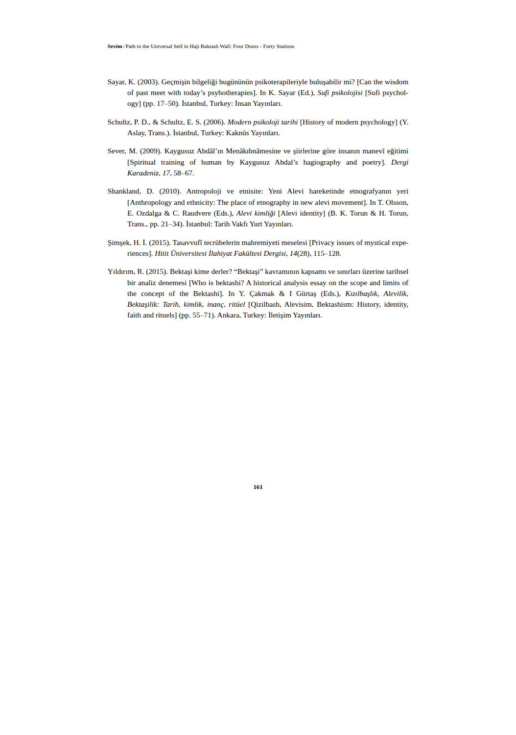Sevim/Path to the Universal Self in Haji Baktash Walî: Four Doors - Forty Stations
Sayar, K. (2003). Geçmişin bilgeliği bugününün psikoterapileriyle buluşabilir mi? [Can the wisdom of past meet with today’s psyhotherapies]. In K. Sayar (Ed.), Sufi psikolojisi [Sufi psychology] (pp. 17–50). İstanbul, Turkey: İnsan Yayınları.
Schultz, P. D., & Schultz, E. S. (2006). Modern psikoloji tarihi [History of modern psychology] (Y. Aslay, Trans.). İstanbul, Turkey: Kaknüs Yayınları.
Sever, M. (2009). Kaygusuz Abdâl’ın Menâkıbnâmesine ve şiirlerine göre insanın manevî eğitimi [Spiritual training of human by Kaygusuz Abdal’s hagiography and poetry]. Dergi Karadeniz, 17, 58–67.
Shankland, D. (2010). Antropoloji ve etnisite: Yeni Alevi hareketinde etnografyanın yeri [Anthropology and ethnicity: The place of etnography in new alevi movement]. In T. Olsson, E. Ozdalga & C. Raudvere (Eds.), Alevi kimliği [Alevi identity] (B. K. Torun & H. Torun, Trans., pp. 21–34). İstanbul: Tarih Vakfı Yurt Yayınları.
Şimşek, H. İ. (2015). Tasavvufî tecrübelerin mahremiyeti meselesi [Privacy issues of mystical experiences]. Hitit Üniversitesi İlahiyat Fakültesi Dergisi, 14(28), 115–128.
Yıldırım, R. (2015). Bektaşi kime derler? “Bektaşi” kavramının kapsamı ve sınırları üzerine tarihsel bir analiz denemesi [Who is bektashi? A historical analysis essay on the scope and limits of the concept of the Bektashi]. In Y. Çakmak & I Gürtaş (Eds.), Kızılbaşlık, Alevilik, Bektaşilik: Tarih, kimlik, inanç, ritüel [Qizilbash, Alevisim, Bektashism: History, identity, faith and rituels] (pp. 55–71). Ankara, Turkey: İletişim Yayınları.
161